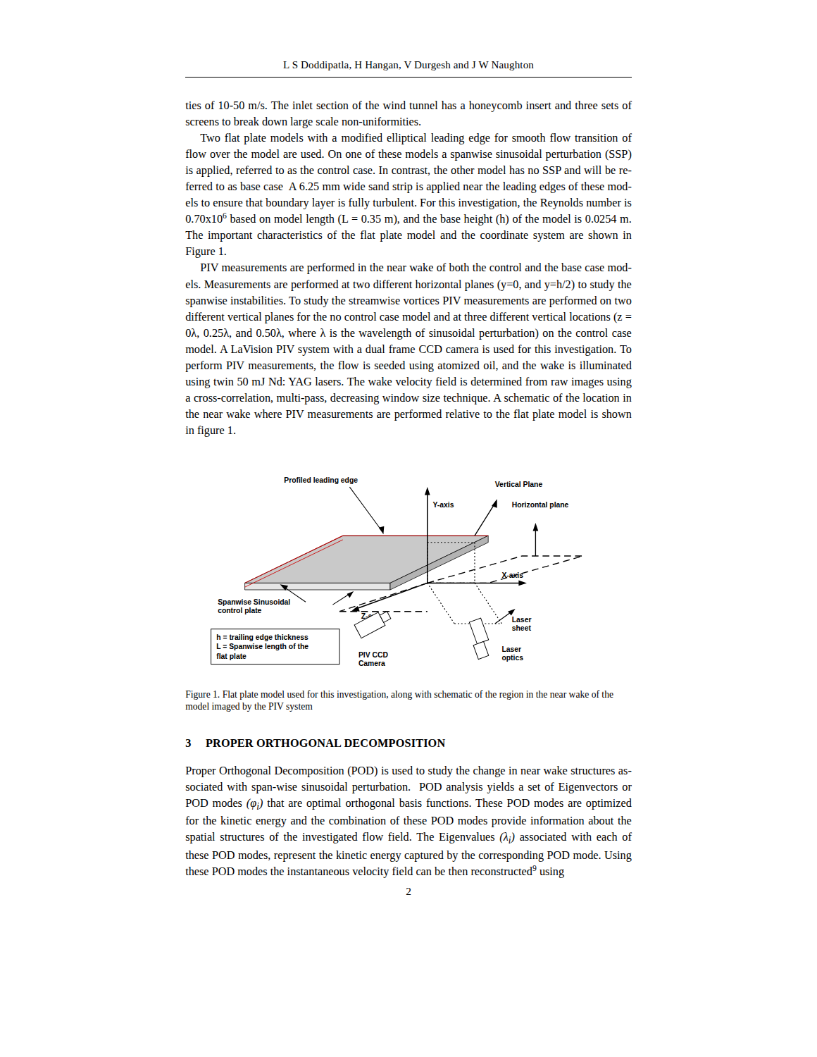L S Doddipatla, H Hangan, V Durgesh and J W Naughton
ties of 10-50 m/s. The inlet section of the wind tunnel has a honeycomb insert and three sets of screens to break down large scale non-uniformities.
Two flat plate models with a modified elliptical leading edge for smooth flow transition of flow over the model are used. On one of these models a spanwise sinusoidal perturbation (SSP) is applied, referred to as the control case. In contrast, the other model has no SSP and will be referred to as base case A 6.25 mm wide sand strip is applied near the leading edges of these models to ensure that boundary layer is fully turbulent. For this investigation, the Reynolds number is 0.70x106 based on model length (L = 0.35 m), and the base height (h) of the model is 0.0254 m. The important characteristics of the flat plate model and the coordinate system are shown in Figure 1.
PIV measurements are performed in the near wake of both the control and the base case models. Measurements are performed at two different horizontal planes (y=0, and y=h/2) to study the spanwise instabilities. To study the streamwise vortices PIV measurements are performed on two different vertical planes for the no control case model and at three different vertical locations (z = 0λ, 0.25λ, and 0.50λ, where λ is the wavelength of sinusoidal perturbation) on the control case model. A LaVision PIV system with a dual frame CCD camera is used for this investigation. To perform PIV measurements, the flow is seeded using atomized oil, and the wake is illuminated using twin 50 mJ Nd: YAG lasers. The wake velocity field is determined from raw images using a cross-correlation, multi-pass, decreasing window size technique. A schematic of the location in the near wake where PIV measurements are performed relative to the flat plate model is shown in figure 1.
Y-axis X-axis Z-axis Vertical Plane Horizontal plane Laser sheet Laser optics PIV CCD Camera Profiled leading edge Spanwise Sinusoidal control plate h = trailing edge thickness L = Spanwise length of the flat plate
Figure 1. Flat plate model used for this investigation, along with schematic of the region in the near wake of the model imaged by the PIV system
3 PROPER ORTHOGONAL DECOMPOSITION
Proper Orthogonal Decomposition (POD) is used to study the change in near wake structures associated with span-wise sinusoidal perturbation. POD analysis yields a set of Eigenvectors or POD modes (φi) that are optimal orthogonal basis functions. These POD modes are optimized for the kinetic energy and the combination of these POD modes provide information about the spatial structures of the investigated flow field. The Eigenvalues (λi) associated with each of these POD modes, represent the kinetic energy captured by the corresponding POD mode. Using these POD modes the instantaneous velocity field can be then reconstructed9 using
2